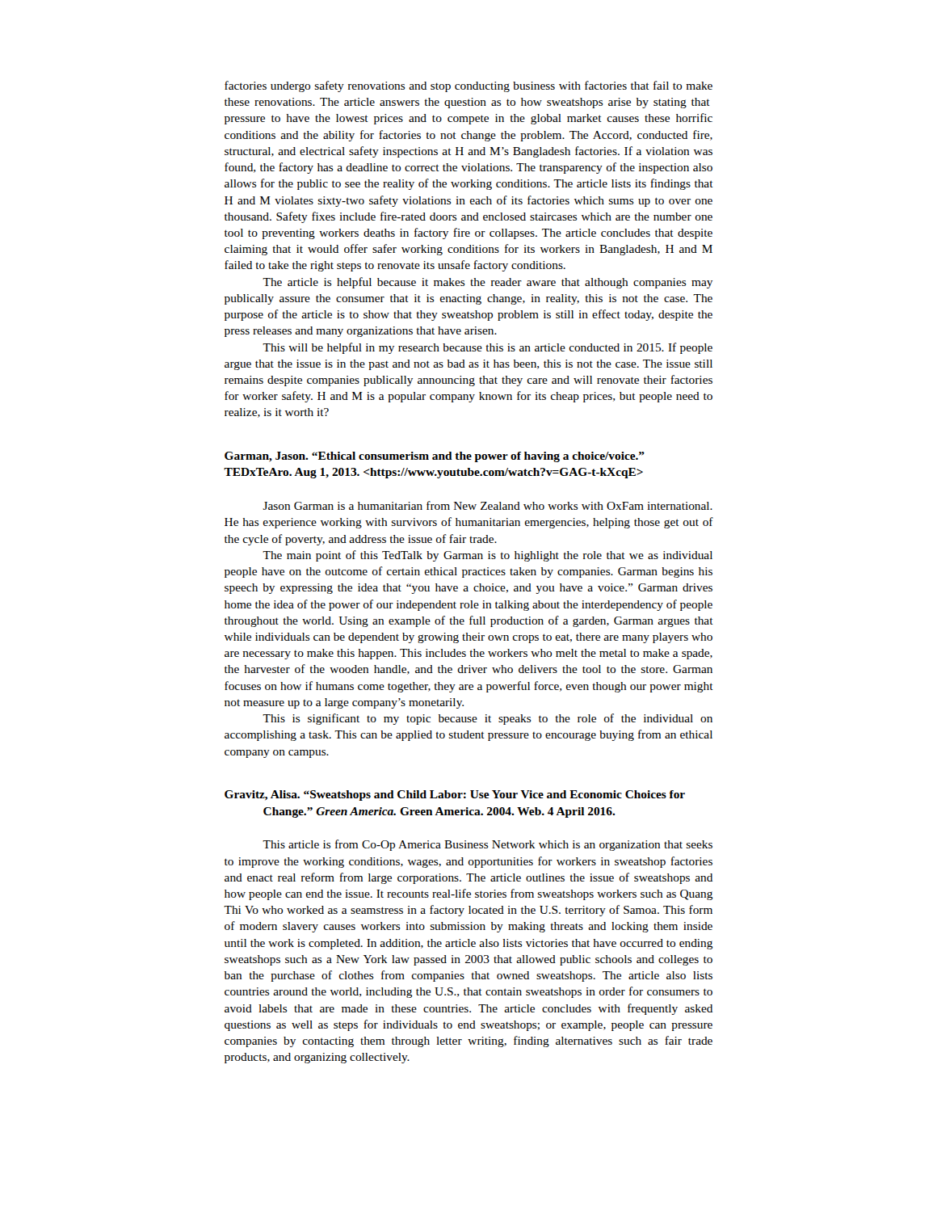factories undergo safety renovations and stop conducting business with factories that fail to make these renovations. The article answers the question as to how sweatshops arise by stating that pressure to have the lowest prices and to compete in the global market causes these horrific conditions and the ability for factories to not change the problem. The Accord, conducted fire, structural, and electrical safety inspections at H and M’s Bangladesh factories. If a violation was found, the factory has a deadline to correct the violations. The transparency of the inspection also allows for the public to see the reality of the working conditions. The article lists its findings that H and M violates sixty-two safety violations in each of its factories which sums up to over one thousand. Safety fixes include fire-rated doors and enclosed staircases which are the number one tool to preventing workers deaths in factory fire or collapses. The article concludes that despite claiming that it would offer safer working conditions for its workers in Bangladesh, H and M failed to take the right steps to renovate its unsafe factory conditions.
The article is helpful because it makes the reader aware that although companies may publically assure the consumer that it is enacting change, in reality, this is not the case. The purpose of the article is to show that they sweatshop problem is still in effect today, despite the press releases and many organizations that have arisen.
This will be helpful in my research because this is an article conducted in 2015. If people argue that the issue is in the past and not as bad as it has been, this is not the case. The issue still remains despite companies publically announcing that they care and will renovate their factories for worker safety. H and M is a popular company known for its cheap prices, but people need to realize, is it worth it?
Garman, Jason. “Ethical consumerism and the power of having a choice/voice.” TEDxTeAro. Aug 1, 2013. <https://www.youtube.com/watch?v=GAG-t-kXcqE>
Jason Garman is a humanitarian from New Zealand who works with OxFam international. He has experience working with survivors of humanitarian emergencies, helping those get out of the cycle of poverty, and address the issue of fair trade.
The main point of this TedTalk by Garman is to highlight the role that we as individual people have on the outcome of certain ethical practices taken by companies. Garman begins his speech by expressing the idea that “you have a choice, and you have a voice.” Garman drives home the idea of the power of our independent role in talking about the interdependency of people throughout the world. Using an example of the full production of a garden, Garman argues that while individuals can be dependent by growing their own crops to eat, there are many players who are necessary to make this happen. This includes the workers who melt the metal to make a spade, the harvester of the wooden handle, and the driver who delivers the tool to the store. Garman focuses on how if humans come together, they are a powerful force, even though our power might not measure up to a large company’s monetarily.
This is significant to my topic because it speaks to the role of the individual on accomplishing a task. This can be applied to student pressure to encourage buying from an ethical company on campus.
Gravitz, Alisa. “Sweatshops and Child Labor: Use Your Vice and Economic Choices forChange.” Green America. Green America. 2004. Web. 4 April 2016.
This article is from Co-Op America Business Network which is an organization that seeks to improve the working conditions, wages, and opportunities for workers in sweatshop factories and enact real reform from large corporations. The article outlines the issue of sweatshops and how people can end the issue. It recounts real-life stories from sweatshops workers such as Quang Thi Vo who worked as a seamstress in a factory located in the U.S. territory of Samoa. This form of modern slavery causes workers into submission by making threats and locking them inside until the work is completed. In addition, the article also lists victories that have occurred to ending sweatshops such as a New York law passed in 2003 that allowed public schools and colleges to ban the purchase of clothes from companies that owned sweatshops. The article also lists countries around the world, including the U.S., that contain sweatshops in order for consumers to avoid labels that are made in these countries. The article concludes with frequently asked questions as well as steps for individuals to end sweatshops; or example, people can pressure companies by contacting them through letter writing, finding alternatives such as fair trade products, and organizing collectively.